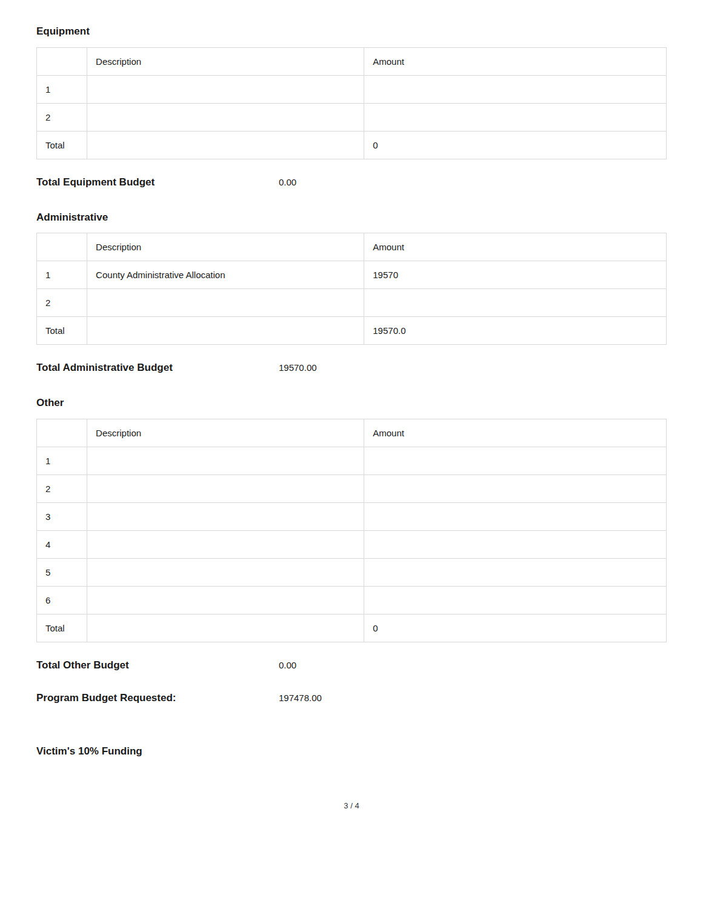Equipment
| | Description | Amount |
| 1 | | |
| 2 | | |
| Total | | 0 |
Total Equipment Budget 0.00
Administrative
| | Description | Amount |
| 1 | County Administrative Allocation | 19570 |
| 2 | | |
| Total | | 19570.0 |
Total Administrative Budget 19570.00
Other
| | Description | Amount |
| 1 | | |
| 2 | | |
| 3 | | |
| 4 | | |
| 5 | | |
| 6 | | |
| Total | | 0 |
Total Other Budget 0.00
Program Budget Requested: 197478.00
Victim's 10% Funding
3 / 4